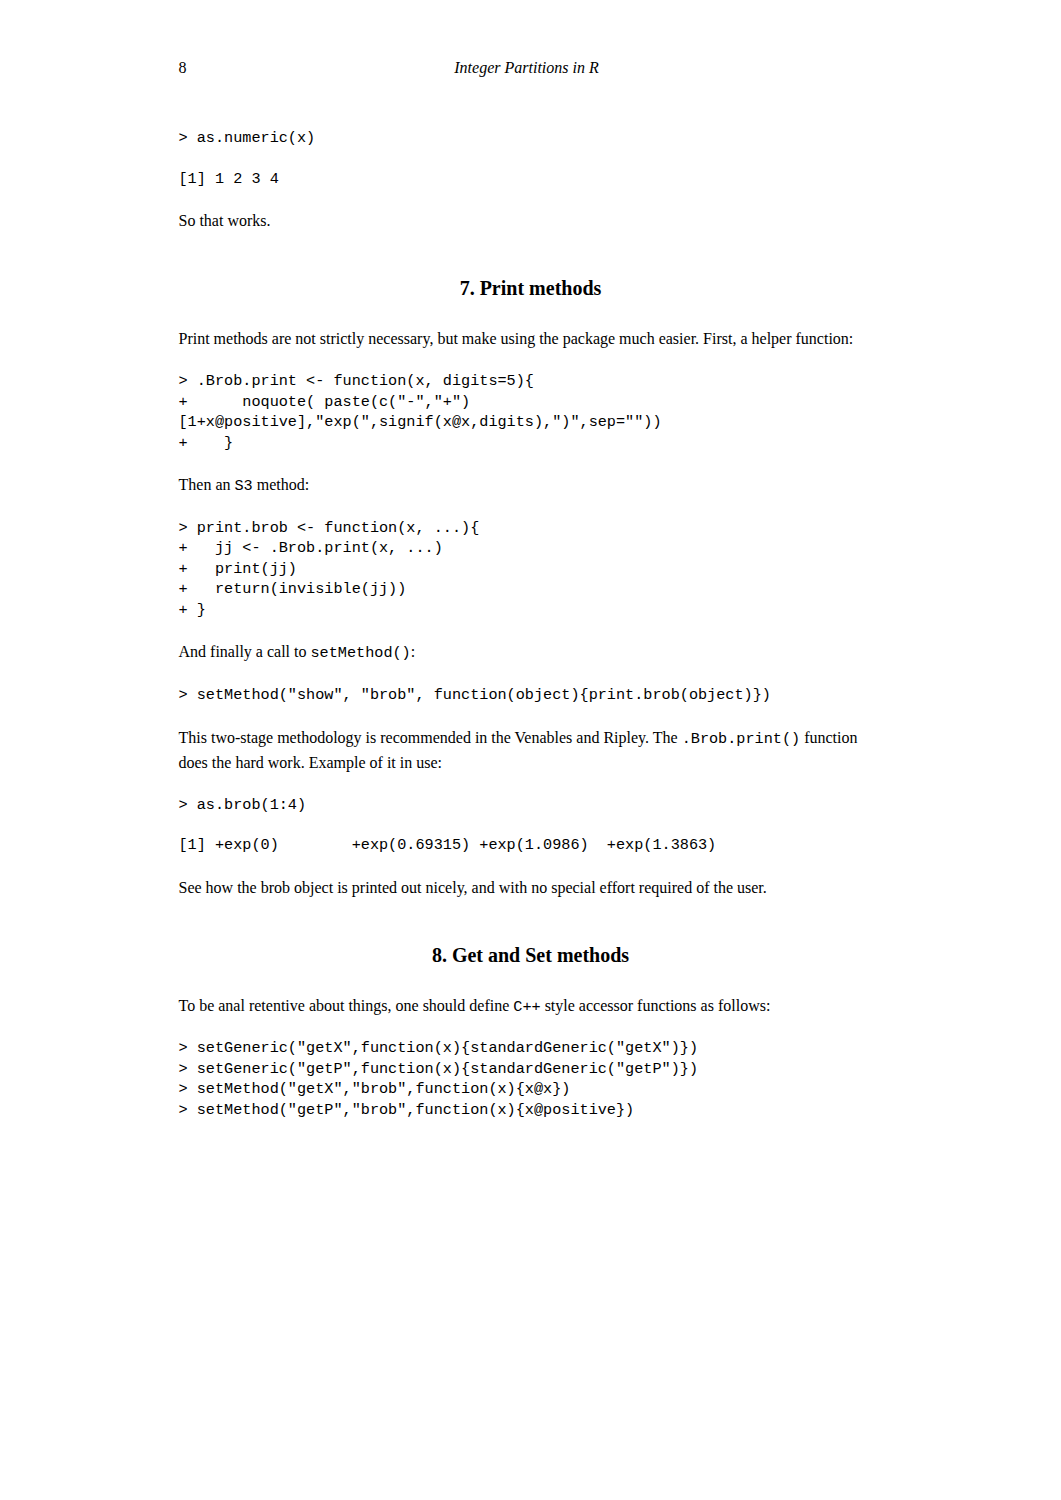8 Integer Partitions in R
> as.numeric(x)
[1] 1 2 3 4
So that works.
7. Print methods
Print methods are not strictly necessary, but make using the package much easier. First, a helper function:
> .Brob.print <- function(x, digits=5){
+      noquote( paste(c("-","+")[1+x@positive],"exp(",signif(x@x,digits),")",sep=""))
+    }
Then an S3 method:
> print.brob <- function(x, ...){
+   jj <- .Brob.print(x, ...)
+   print(jj)
+   return(invisible(jj))
+ }
And finally a call to setMethod():
> setMethod("show", "brob", function(object){print.brob(object)})
This two-stage methodology is recommended in the Venables and Ripley. The .Brob.print() function does the hard work. Example of it in use:
> as.brob(1:4)
[1] +exp(0)        +exp(0.69315) +exp(1.0986)  +exp(1.3863)
See how the brob object is printed out nicely, and with no special effort required of the user.
8. Get and Set methods
To be anal retentive about things, one should define C++ style accessor functions as follows:
> setGeneric("getX",function(x){standardGeneric("getX")})
> setGeneric("getP",function(x){standardGeneric("getP")})
> setMethod("getX","brob",function(x){x@x})
> setMethod("getP","brob",function(x){x@positive})